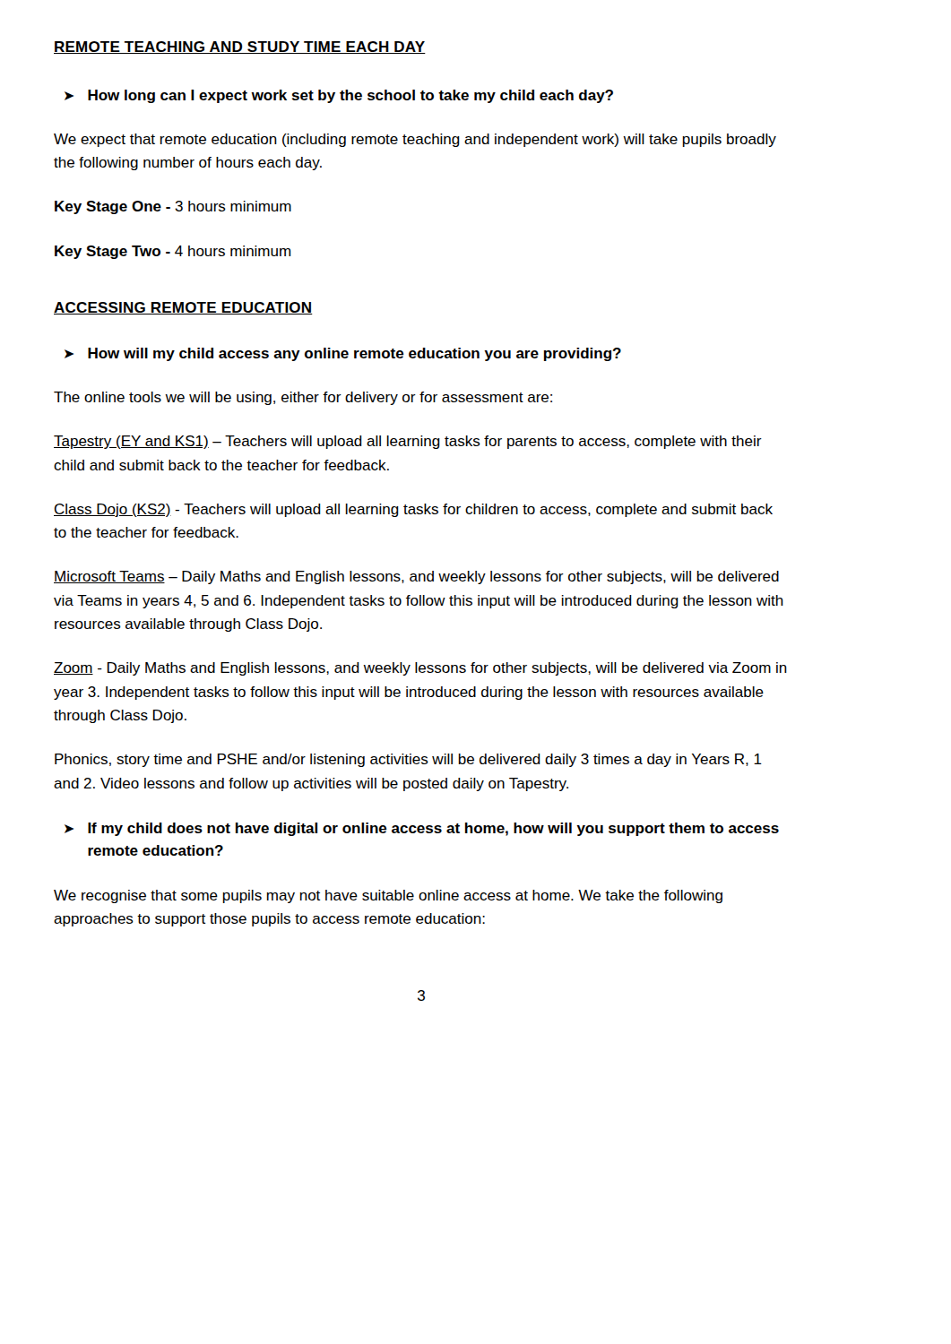REMOTE TEACHING AND STUDY TIME EACH DAY
How long can I expect work set by the school to take my child each day?
We expect that remote education (including remote teaching and independent work) will take pupils broadly the following number of hours each day.
Key Stage One - 3 hours minimum
Key Stage Two - 4 hours minimum
ACCESSING REMOTE EDUCATION
How will my child access any online remote education you are providing?
The online tools we will be using, either for delivery or for assessment are:
Tapestry (EY and KS1) – Teachers will upload all learning tasks for parents to access, complete with their child and submit back to the teacher for feedback.
Class Dojo (KS2) - Teachers will upload all learning tasks for children to access, complete and submit back to the teacher for feedback.
Microsoft Teams – Daily Maths and English lessons, and weekly lessons for other subjects, will be delivered via Teams in years 4, 5 and 6. Independent tasks to follow this input will be introduced during the lesson with resources available through Class Dojo.
Zoom - Daily Maths and English lessons, and weekly lessons for other subjects, will be delivered via Zoom in year 3. Independent tasks to follow this input will be introduced during the lesson with resources available through Class Dojo.
Phonics, story time and PSHE and/or listening activities will be delivered daily 3 times a day in Years R, 1 and 2. Video lessons and follow up activities will be posted daily on Tapestry.
If my child does not have digital or online access at home, how will you support them to access remote education?
We recognise that some pupils may not have suitable online access at home. We take the following approaches to support those pupils to access remote education:
3